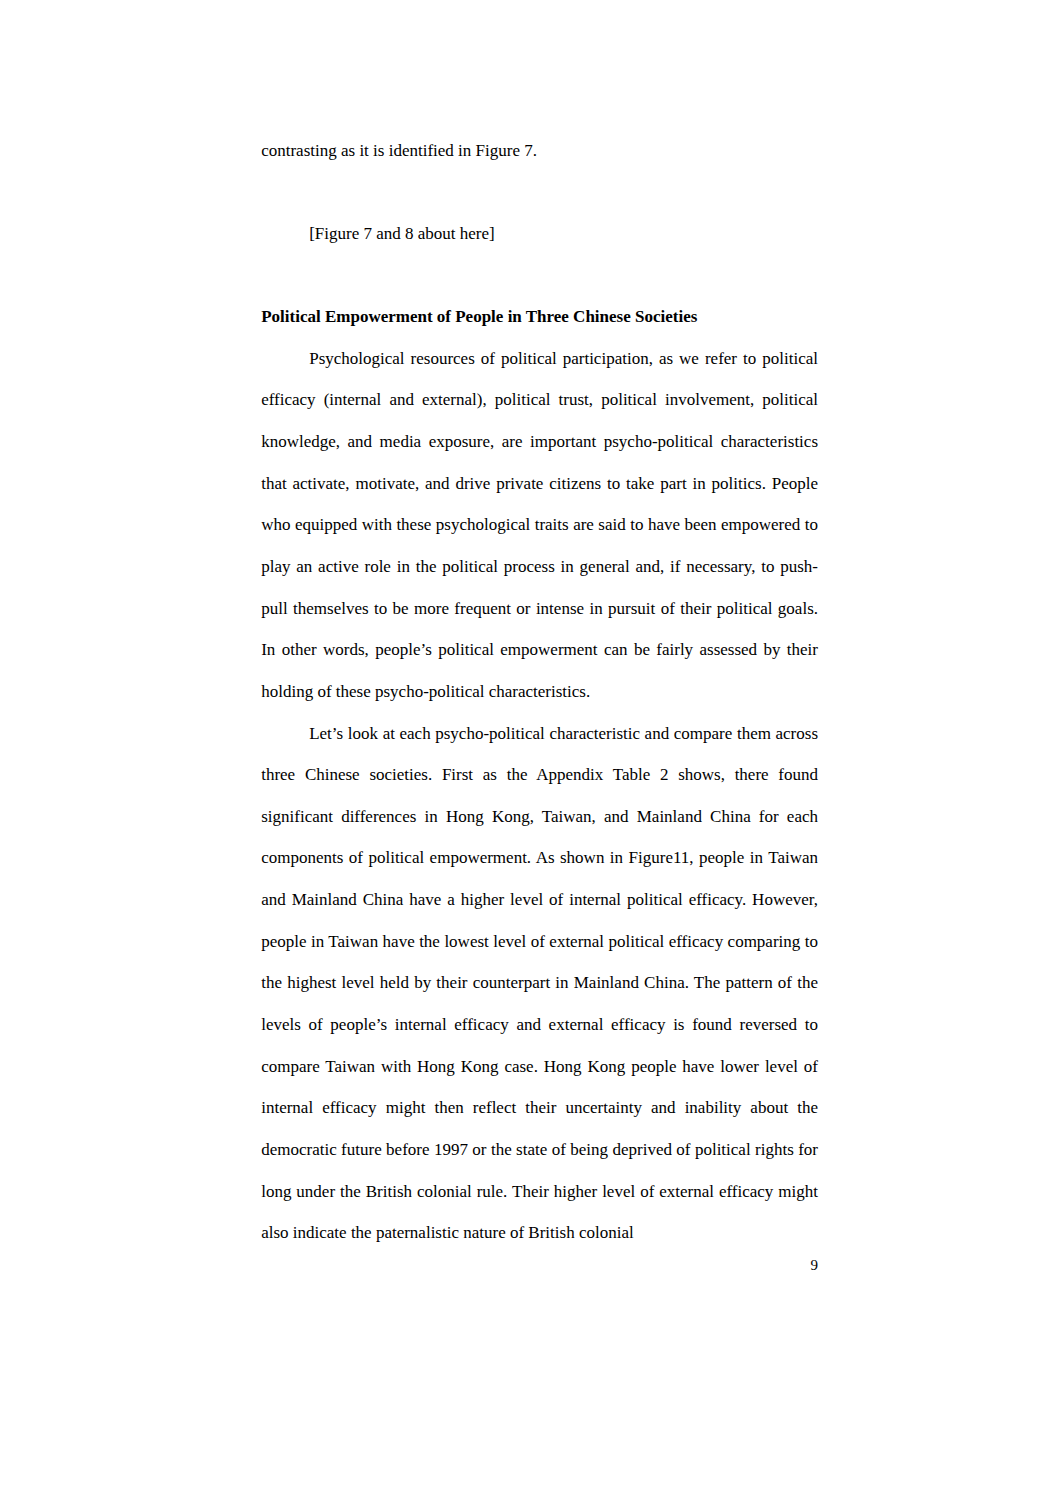contrasting as it is identified in Figure 7.
[Figure 7 and 8 about here]
Political Empowerment of People in Three Chinese Societies
Psychological resources of political participation, as we refer to political efficacy (internal and external), political trust, political involvement, political knowledge, and media exposure, are important psycho-political characteristics that activate, motivate, and drive private citizens to take part in politics. People who equipped with these psychological traits are said to have been empowered to play an active role in the political process in general and, if necessary, to push-pull themselves to be more frequent or intense in pursuit of their political goals. In other words, people’s political empowerment can be fairly assessed by their holding of these psycho-political characteristics.
Let’s look at each psycho-political characteristic and compare them across three Chinese societies. First as the Appendix Table 2 shows, there found significant differences in Hong Kong, Taiwan, and Mainland China for each components of political empowerment. As shown in Figure11, people in Taiwan and Mainland China have a higher level of internal political efficacy. However, people in Taiwan have the lowest level of external political efficacy comparing to the highest level held by their counterpart in Mainland China. The pattern of the levels of people’s internal efficacy and external efficacy is found reversed to compare Taiwan with Hong Kong case. Hong Kong people have lower level of internal efficacy might then reflect their uncertainty and inability about the democratic future before 1997 or the state of being deprived of political rights for long under the British colonial rule. Their higher level of external efficacy might also indicate the paternalistic nature of British colonial
9